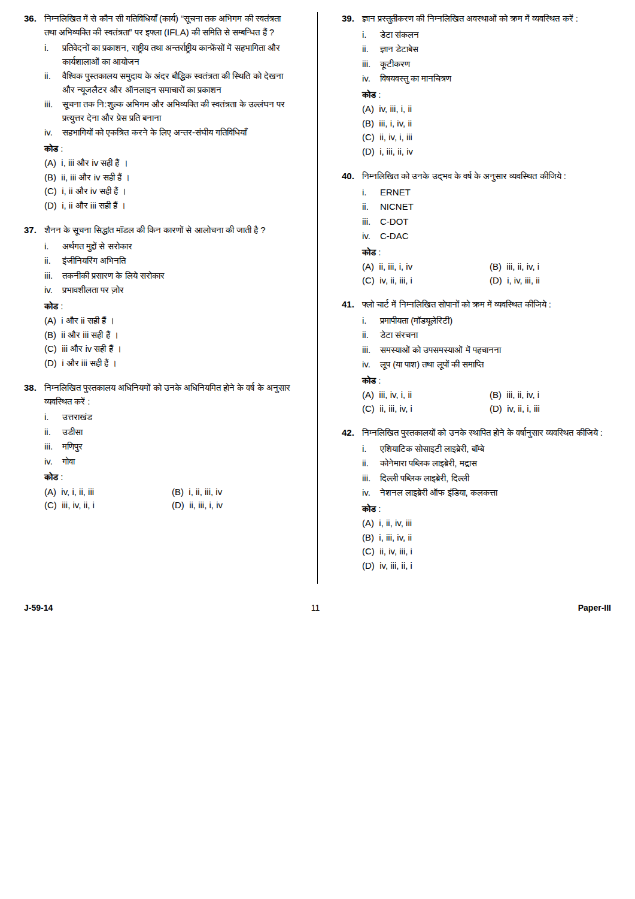36.
निम्नलिखित में से कौन सी गतिविधियाँ (कार्य) “सूचना तक अभिगम की स्वतंत्रता तथा अभिव्यक्ति की स्वतंत्रता” पर इफ्ला (IFLA) की समिति से सम्बन्धित हैं ?
i. प्रतिवेदनों का प्रकाशन, राष्ट्रीय तथा अन्तर्राष्ट्रीय कान्फ्रेंसों में सहभागिता और कार्यशालाओं का आयोजन
ii. वैश्विक पुस्तकालय समुदाय के अंदर बौद्धिक स्वतंत्रता की स्थिति को देखना और न्यूजलैटर और ऑनलाइन समाचारों का प्रकाशन
iii. सूचना तक नि:शुल्क अभिगम और अभिव्यक्ति की स्वतंत्रता के उल्लंघन पर प्रत्युत्तर देना और प्रेस प्रति बनाना
iv. सहभागियों को एकत्रित करने के लिए अन्तर-संघीय गतिविधियाँ
कोड :
(A) i, iii और iv सही हैं ।
(B) ii, iii और iv सही हैं ।
(C) i, ii और iv सही हैं ।
(D) i, ii और iii सही हैं ।
37.
शैनन के सूचना सिद्धांत मॉडल की किन कारणों से आलोचना की जाती है ?
i. अर्थगत मुद्दों से सरोकार
ii. इंजीनियरिंग अभिनति
iii. तकनीकी प्रसारण के लिये सरोकार
iv. प्रभावशीलता पर ज़ोर
कोड :
(A) i और ii सही हैं ।
(B) ii और iii सही हैं ।
(C) iii और iv सही हैं ।
(D) i और iii सही हैं ।
38.
निम्नलिखित पुस्तकालय अधिनियमों को उनके अधिनियमित होने के वर्ष के अनुसार व्यवस्थित करें :
i. उत्तराखंड
ii. उडीसा
iii. मणिपुर
iv. गोवा
कोड :
(A) iv, i, ii, iii
(B) i, ii, iii, iv
(C) iii, iv, ii, i
(D) ii, iii, i, iv
39.
ज्ञान प्रस्तुतीकरण की निम्नलिखित अवस्थाओं को क्रम में व्यवस्थित करें :
i. डेटा संकलन
ii. ज्ञान डेटाबेस
iii. कूटीकरण
iv. विषयवस्तु का मानचित्रण
कोड :
(A) iv, iii, i, ii
(B) iii, i, iv, ii
(C) ii, iv, i, iii
(D) i, iii, ii, iv
40.
निम्नलिखित को उनके उद्भव के वर्ष के अनुसार व्यवस्थित कीजिये :
i. ERNET
ii. NICNET
iii. C-DOT
iv. C-DAC
कोड :
(A) ii, iii, i, iv
(B) iii, ii, iv, i
(C) iv, ii, iii, i
(D) i, iv, iii, ii
41.
फ्लो चार्ट में निम्नलिखित सोपानों को क्रम में व्यवस्थित कीजिये :
i. प्रमापीयता (मॉड्यूलेरिटी)
ii. डेटा संरचना
iii. समस्याओं को उपसमस्याओं में पहचानना
iv. लूप (या पाश) तथा लूपों की समाप्ति
कोड :
(A) iii, iv, i, ii
(B) iii, ii, iv, i
(C) ii, iii, iv, i
(D) iv, ii, i, iii
42.
निम्नलिखित पुस्तकालयों को उनके स्थापित होने के वर्षानुसार व्यवस्थित कीजिये :
i. एशियाटिक सोसाइटी लाइब्रेरी, बॉम्बे
ii. कोनेमारा पब्लिक लाइब्रेरी, मद्रास
iii. दिल्ली पब्लिक लाइब्रेरी, दिल्ली
iv. नेशनल लाइब्रेरी ऑफ इंडिया, कलकत्ता
कोड :
(A) i, ii, iv, iii
(B) i, iii, iv, ii
(C) ii, iv, iii, i
(D) iv, iii, ii, i
J-59-14
11
Paper-III